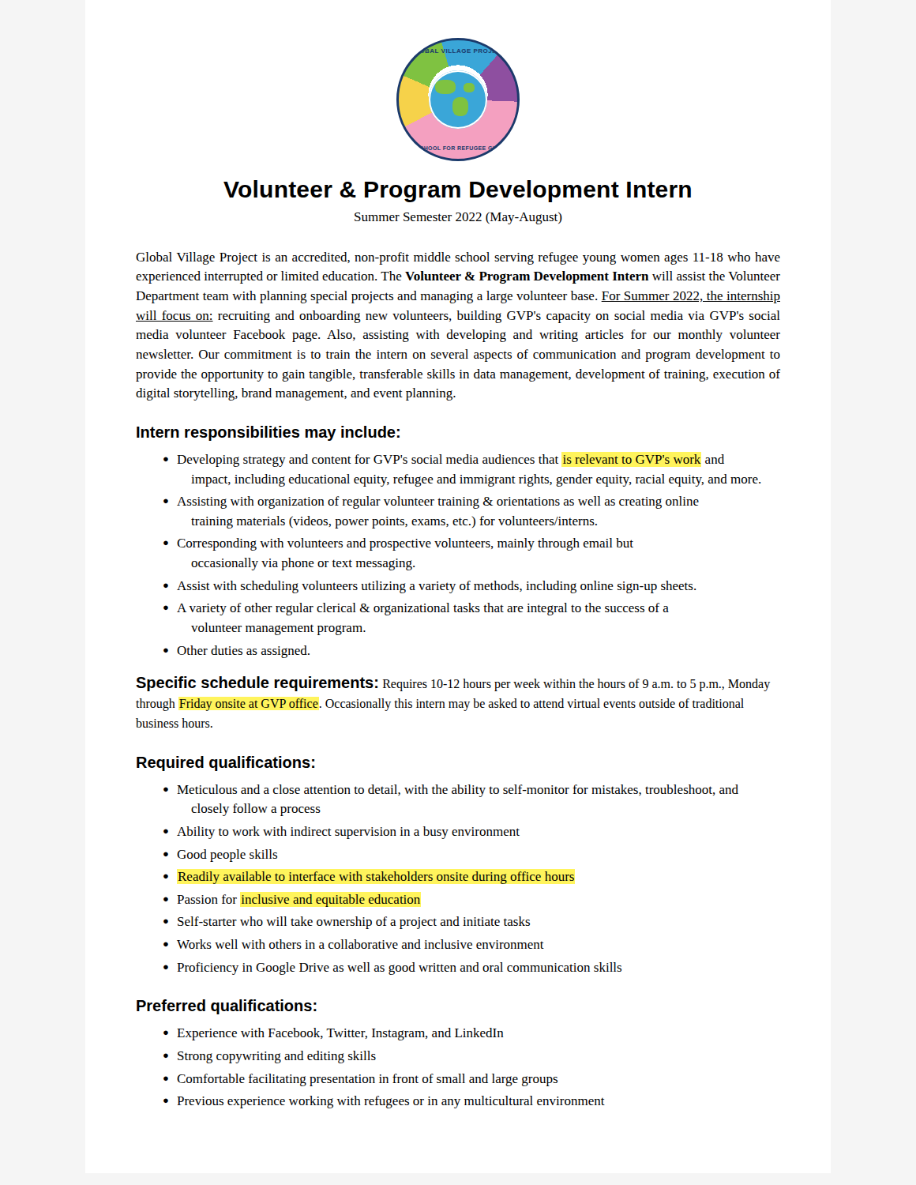Volunteer & Program Development Intern
Summer Semester 2022 (May-August)
Global Village Project is an accredited, non-profit middle school serving refugee young women ages 11-18 who have experienced interrupted or limited education. The Volunteer & Program Development Intern will assist the Volunteer Department team with planning special projects and managing a large volunteer base. For Summer 2022, the internship will focus on: recruiting and onboarding new volunteers, building GVP's capacity on social media via GVP's social media volunteer Facebook page. Also, assisting with developing and writing articles for our monthly volunteer newsletter. Our commitment is to train the intern on several aspects of communication and program development to provide the opportunity to gain tangible, transferable skills in data management, development of training, execution of digital storytelling, brand management, and event planning.
Intern responsibilities may include:
Developing strategy and content for GVP's social media audiences that is relevant to GVP's work andimpact, including educational equity, refugee and immigrant rights, gender equity, racial equity, and more.
Assisting with organization of regular volunteer training & orientations as well as creating onlinetraining materials (videos, power points, exams, etc.) for volunteers/interns.
Corresponding with volunteers and prospective volunteers, mainly through email butoccasionally via phone or text messaging.
Assist with scheduling volunteers utilizing a variety of methods, including online sign-up sheets.
A variety of other regular clerical & organizational tasks that are integral to the success of avolunteer management program.
Other duties as assigned.
Specific schedule requirements: Requires 10-12 hours per week within the hours of 9 a.m. to 5 p.m., Monday through Friday onsite at GVP office. Occasionally this intern may be asked to attend virtual events outside of traditional business hours.
Required qualifications:
Meticulous and a close attention to detail, with the ability to self-monitor for mistakes, troubleshoot, andclosely follow a process
Ability to work with indirect supervision in a busy environment
Good people skills
Readily available to interface with stakeholders onsite during office hours
Passion for inclusive and equitable education
Self-starter who will take ownership of a project and initiate tasks
Works well with others in a collaborative and inclusive environment
Proficiency in Google Drive as well as good written and oral communication skills
Preferred qualifications:
Experience with Facebook, Twitter, Instagram, and LinkedIn
Strong copywriting and editing skills
Comfortable facilitating presentation in front of small and large groups
Previous experience working with refugees or in any multicultural environment